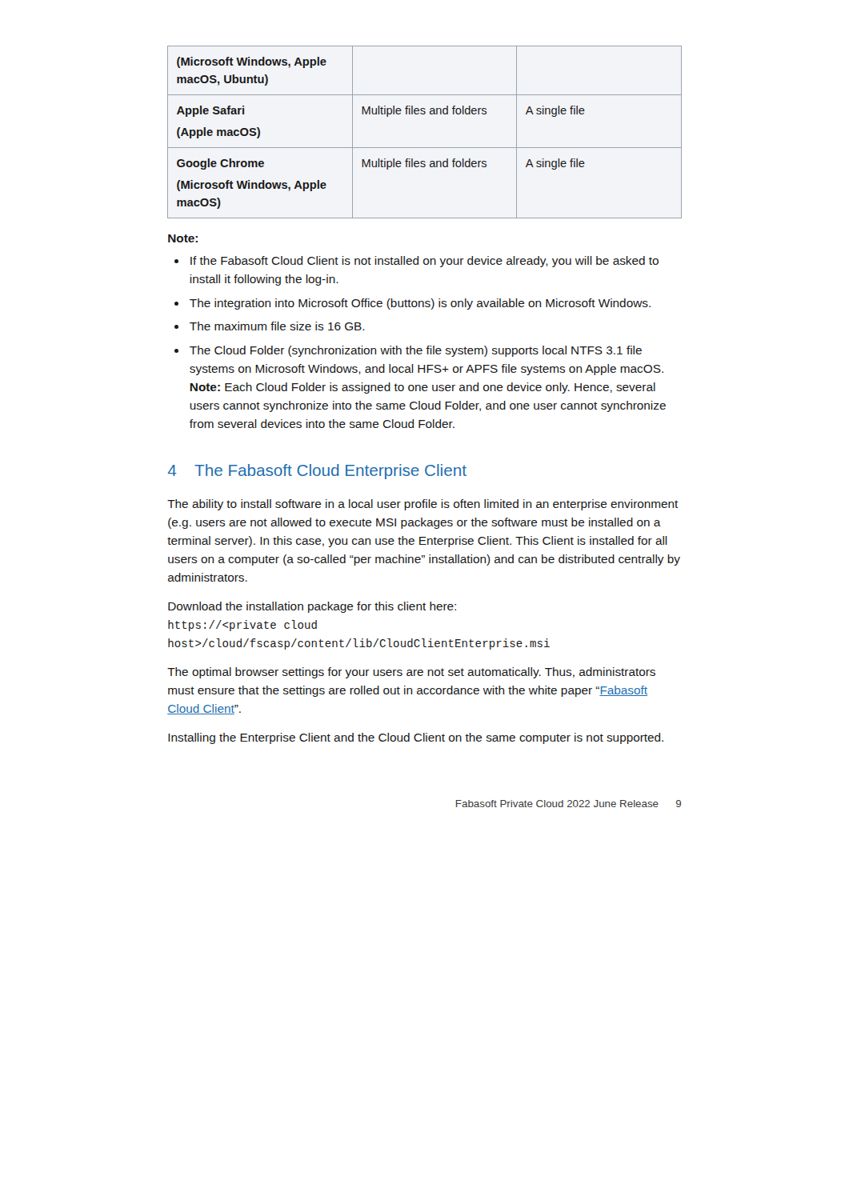| (Microsoft Windows, Apple macOS, Ubuntu) | | |
| Apple Safari (Apple macOS) | Multiple files and folders | A single file |
| Google Chrome (Microsoft Windows, Apple macOS) | Multiple files and folders | A single file |
Note:
If the Fabasoft Cloud Client is not installed on your device already, you will be asked to install it following the log-in.
The integration into Microsoft Office (buttons) is only available on Microsoft Windows.
The maximum file size is 16 GB.
The Cloud Folder (synchronization with the file system) supports local NTFS 3.1 file systems on Microsoft Windows, and local HFS+ or APFS file systems on Apple macOS.
Note: Each Cloud Folder is assigned to one user and one device only. Hence, several users cannot synchronize into the same Cloud Folder, and one user cannot synchronize from several devices into the same Cloud Folder.
4 The Fabasoft Cloud Enterprise Client
The ability to install software in a local user profile is often limited in an enterprise environment (e.g. users are not allowed to execute MSI packages or the software must be installed on a terminal server). In this case, you can use the Enterprise Client. This Client is installed for all users on a computer (a so-called “per machine” installation) and can be distributed centrally by administrators.
Download the installation package for this client here:
https://<private cloud host>/cloud/fscasp/content/lib/CloudClientEnterprise.msi
The optimal browser settings for your users are not set automatically. Thus, administrators must ensure that the settings are rolled out in accordance with the white paper “Fabasoft Cloud Client”.
Installing the Enterprise Client and the Cloud Client on the same computer is not supported.
Fabasoft Private Cloud 2022 June Release9